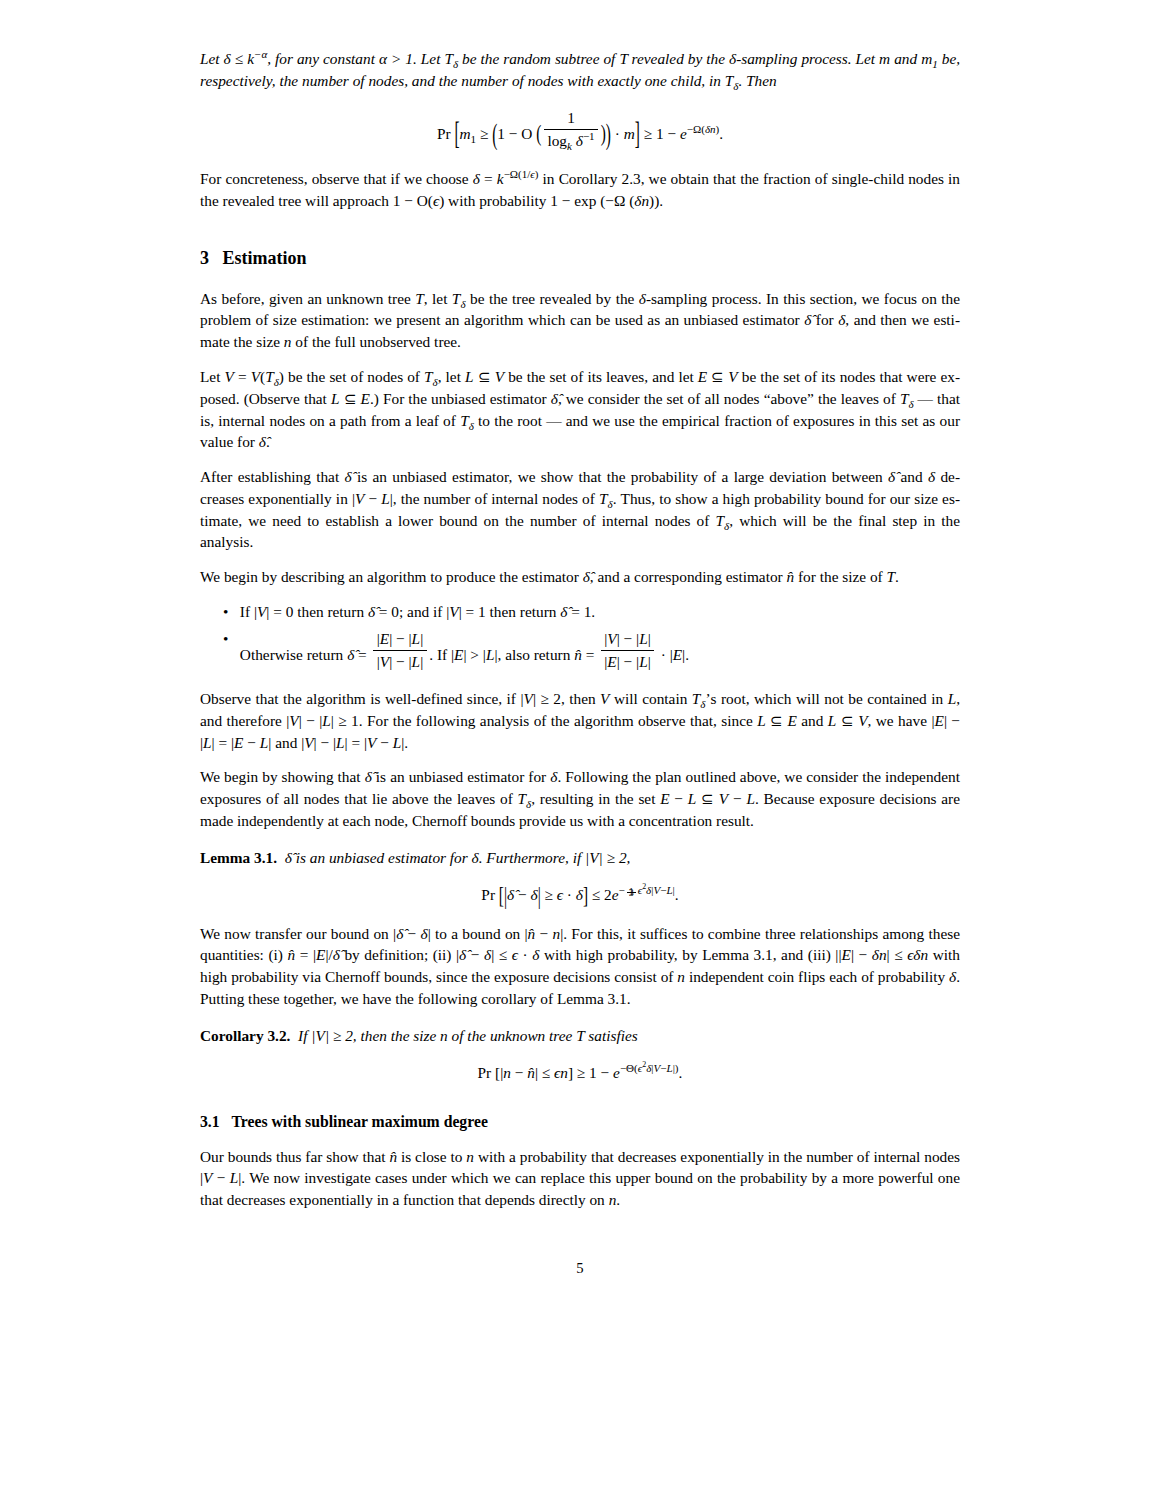Let δ ≤ k−α, for any constant α > 1. Let Tδ be the random subtree of T revealed by the δ-sampling process. Let m and m1 be, respectively, the number of nodes, and the number of nodes with exactly one child, in Tδ. Then
Pr [m1 ≥ (1 − O (1 logk δ−1)) · m] ≥ 1 − e−Ω(δn).
For concreteness, observe that if we choose δ = k−Ω(1/ϵ) in Corollary 2.3, we obtain that the fraction of single-child nodes in the revealed tree will approach 1 − O(ϵ) with probability 1 − exp (−Ω (δn)).
3 Estimation
As before, given an unknown tree T, let Tδ be the tree revealed by the δ-sampling process. In this section, we focus on the problem of size estimation: we present an algorithm which can be used as an unbiased estimator δ̂ for δ, and then we estimate the size n of the full unobserved tree.
Let V = V(Tδ) be the set of nodes of Tδ, let L ⊆ V be the set of its leaves, and let E ⊆ V be the set of its nodes that were exposed. (Observe that L ⊆ E.) For the unbiased estimator δ̂, we consider the set of all nodes “above” the leaves of Tδ — that is, internal nodes on a path from a leaf of Tδ to the root — and we use the empirical fraction of exposures in this set as our value for δ̂.
After establishing that δ̂ is an unbiased estimator, we show that the probability of a large deviation between δ̂ and δ decreases exponentially in |V − L|, the number of internal nodes of Tδ. Thus, to show a high probability bound for our size estimate, we need to establish a lower bound on the number of internal nodes of Tδ, which will be the final step in the analysis.
We begin by describing an algorithm to produce the estimator δ̂, and a corresponding estimator n̂ for the size of T.
If |V| = 0 then return δ̂ = 0; and if |V| = 1 then return δ̂ = 1.
Otherwise return δ̂ = |E| − |L||V| − |L|. If |E| > |L|, also return n̂ = |V| − |L||E| − |L| · |E|.
Observe that the algorithm is well-defined since, if |V| ≥ 2, then V will contain Tδ’s root, which will not be contained in L, and therefore |V| − |L| ≥ 1. For the following analysis of the algorithm observe that, since L ⊆ E and L ⊆ V, we have |E| − |L| = |E − L| and |V| − |L| = |V − L|.
We begin by showing that δ̂ is an unbiased estimator for δ. Following the plan outlined above, we consider the independent exposures of all nodes that lie above the leaves of Tδ, resulting in the set E − L ⊆ V − L. Because exposure decisions are made independently at each node, Chernoff bounds provide us with a concentration result.
Lemma 3.1. δ̂ is an unbiased estimator for δ. Furthermore, if |V| ≥ 2,
Pr [|δ̂ − δ| ≥ ϵ · δ] ≤ 2e−13 ϵ2δ|V−L|.
We now transfer our bound on |δ̂ − δ| to a bound on |n̂ − n|. For this, it suffices to combine three relationships among these quantities: (i) n̂ = |E|/δ̂ by definition; (ii) |δ̂ − δ| ≤ ϵ · δ with high probability, by Lemma 3.1, and (iii) ||E| − δn| ≤ ϵδn with high probability via Chernoff bounds, since the exposure decisions consist of n independent coin flips each of probability δ. Putting these together, we have the following corollary of Lemma 3.1.
Corollary 3.2. If |V| ≥ 2, then the size n of the unknown tree T satisfies
Pr [|n − n̂| ≤ ϵn] ≥ 1 − e−Θ(ϵ2δ|V−L|).
3.1 Trees with sublinear maximum degree
Our bounds thus far show that n̂ is close to n with a probability that decreases exponentially in the number of internal nodes |V − L|. We now investigate cases under which we can replace this upper bound on the probability by a more powerful one that decreases exponentially in a function that depends directly on n.
5